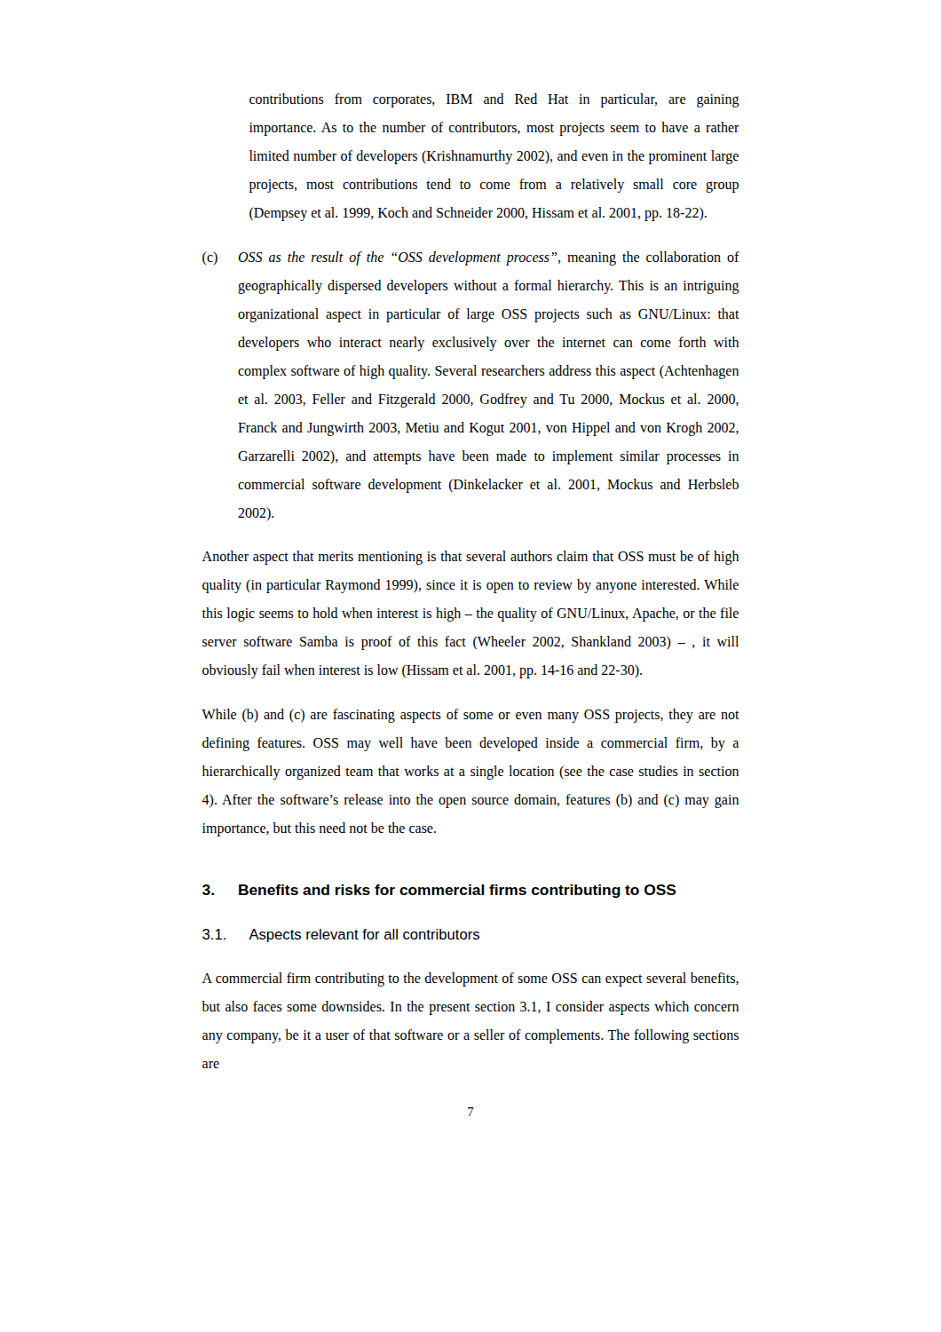contributions from corporates, IBM and Red Hat in particular, are gaining importance. As to the number of contributors, most projects seem to have a rather limited number of developers (Krishnamurthy 2002), and even in the prominent large projects, most contributions tend to come from a relatively small core group (Dempsey et al. 1999, Koch and Schneider 2000, Hissam et al. 2001, pp. 18-22).
(c)
OSS as the result of the “OSS development process”, meaning the collaboration of geographically dispersed developers without a formal hierarchy. This is an intriguing organizational aspect in particular of large OSS projects such as GNU/Linux: that developers who interact nearly exclusively over the internet can come forth with complex software of high quality. Several researchers address this aspect (Achtenhagen et al. 2003, Feller and Fitzgerald 2000, Godfrey and Tu 2000, Mockus et al. 2000, Franck and Jungwirth 2003, Metiu and Kogut 2001, von Hippel and von Krogh 2002, Garzarelli 2002), and attempts have been made to implement similar processes in commercial software development (Dinkelacker et al. 2001, Mockus and Herbsleb 2002).
Another aspect that merits mentioning is that several authors claim that OSS must be of high quality (in particular Raymond 1999), since it is open to review by anyone interested. While this logic seems to hold when interest is high – the quality of GNU/Linux, Apache, or the file server software Samba is proof of this fact (Wheeler 2002, Shankland 2003) – , it will obviously fail when interest is low (Hissam et al. 2001, pp. 14-16 and 22-30).
While (b) and (c) are fascinating aspects of some or even many OSS projects, they are not defining features. OSS may well have been developed inside a commercial firm, by a hierarchically organized team that works at a single location (see the case studies in section 4). After the software’s release into the open source domain, features (b) and (c) may gain importance, but this need not be the case.
3. Benefits and risks for commercial firms contributing to OSS
3.1. Aspects relevant for all contributors
A commercial firm contributing to the development of some OSS can expect several benefits, but also faces some downsides. In the present section 3.1, I consider aspects which concern any company, be it a user of that software or a seller of complements. The following sections are
7